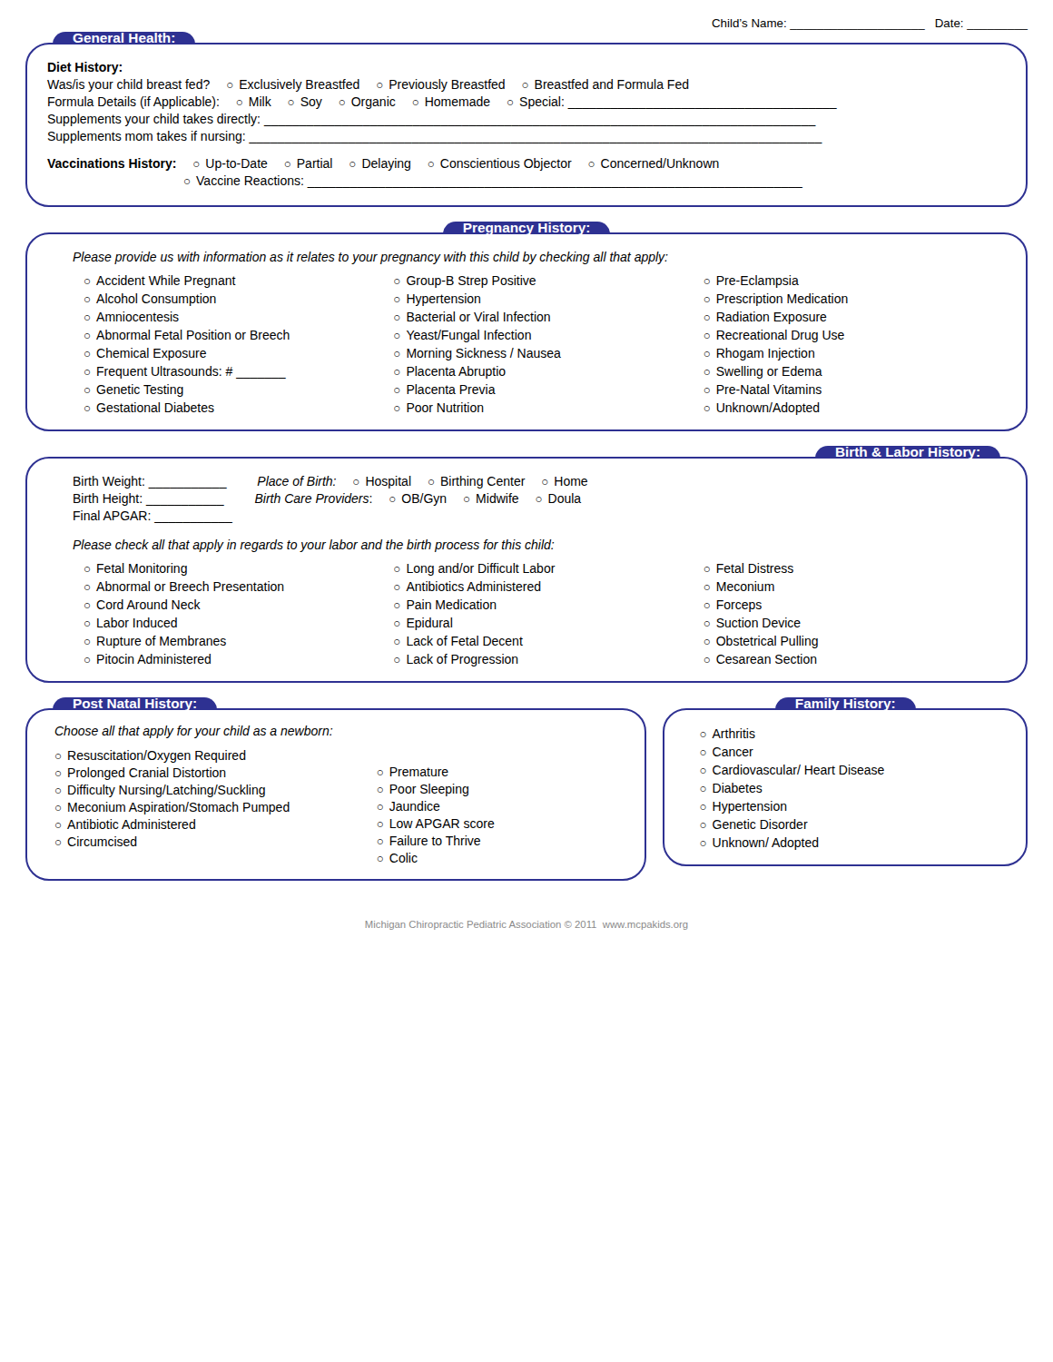Child’s Name: ____________________ Date: _________
General Health:
Diet History:
Was/is your child breast fed? ○Exclusively Breastfed ○Previously Breastfed ○Breastfed and Formula Fed
Formula Details (if Applicable): ○Milk ○Soy ○Organic ○Homemade ○Special: ______________________________________
Supplements your child takes directly: ______________________________________________________________________________
Supplements mom takes if nursing: _________________________________________________________________________________
Vaccinations History: ○Up-to-Date ○Partial ○Delaying ○Conscientious Objector ○Concerned/Unknown
○Vaccine Reactions: ______________________________________________________________________
Pregnancy History:
Please provide us with information as it relates to your pregnancy with this child by checking all that apply:
○Accident While Pregnant
○Group-B Strep Positive
○Pre-Eclampsia
○Alcohol Consumption
○Hypertension
○Prescription Medication
○Amniocentesis
○Bacterial or Viral Infection
○Radiation Exposure
○Abnormal Fetal Position or Breech
○Yeast/Fungal Infection
○Recreational Drug Use
○Chemical Exposure
○Morning Sickness / Nausea
○Rhogam Injection
○Frequent Ultrasounds: # _______
○Placenta Abruptio
○Swelling or Edema
○Genetic Testing
○Placenta Previa
○Pre-Natal Vitamins
○Gestational Diabetes
○Poor Nutrition
○Unknown/Adopted
Birth & Labor History:
Birth Weight: ___________ Place of Birth: ○Hospital ○Birthing Center ○Home
Birth Height: ___________ Birth Care Providers: ○OB/Gyn ○Midwife ○Doula
Final APGAR: ___________
Please check all that apply in regards to your labor and the birth process for this child:
○Fetal Monitoring
○Long and/or Difficult Labor
○Fetal Distress
○Abnormal or Breech Presentation
○Antibiotics Administered
○Meconium
○Cord Around Neck
○Pain Medication
○Forceps
○Labor Induced
○Epidural
○Suction Device
○Rupture of Membranes
○Lack of Fetal Decent
○Obstetrical Pulling
○Pitocin Administered
○Lack of Progression
○Cesarean Section
Post Natal History:
Choose all that apply for your child as a newborn:
○Resuscitation/Oxygen Required
○Prolonged Cranial Distortion
○Difficulty Nursing/Latching/Suckling
○Meconium Aspiration/Stomach Pumped
○Antibiotic Administered
○Circumcised
○Premature
○Poor Sleeping
○Jaundice
○Low APGAR score
○Failure to Thrive
○Colic
Family History:
○Arthritis
○Cancer
○Cardiovascular/ Heart Disease
○Diabetes
○Hypertension
○Genetic Disorder
○Unknown/ Adopted
Michigan Chiropractic Pediatric Association © 2011 www.mcpakids.org